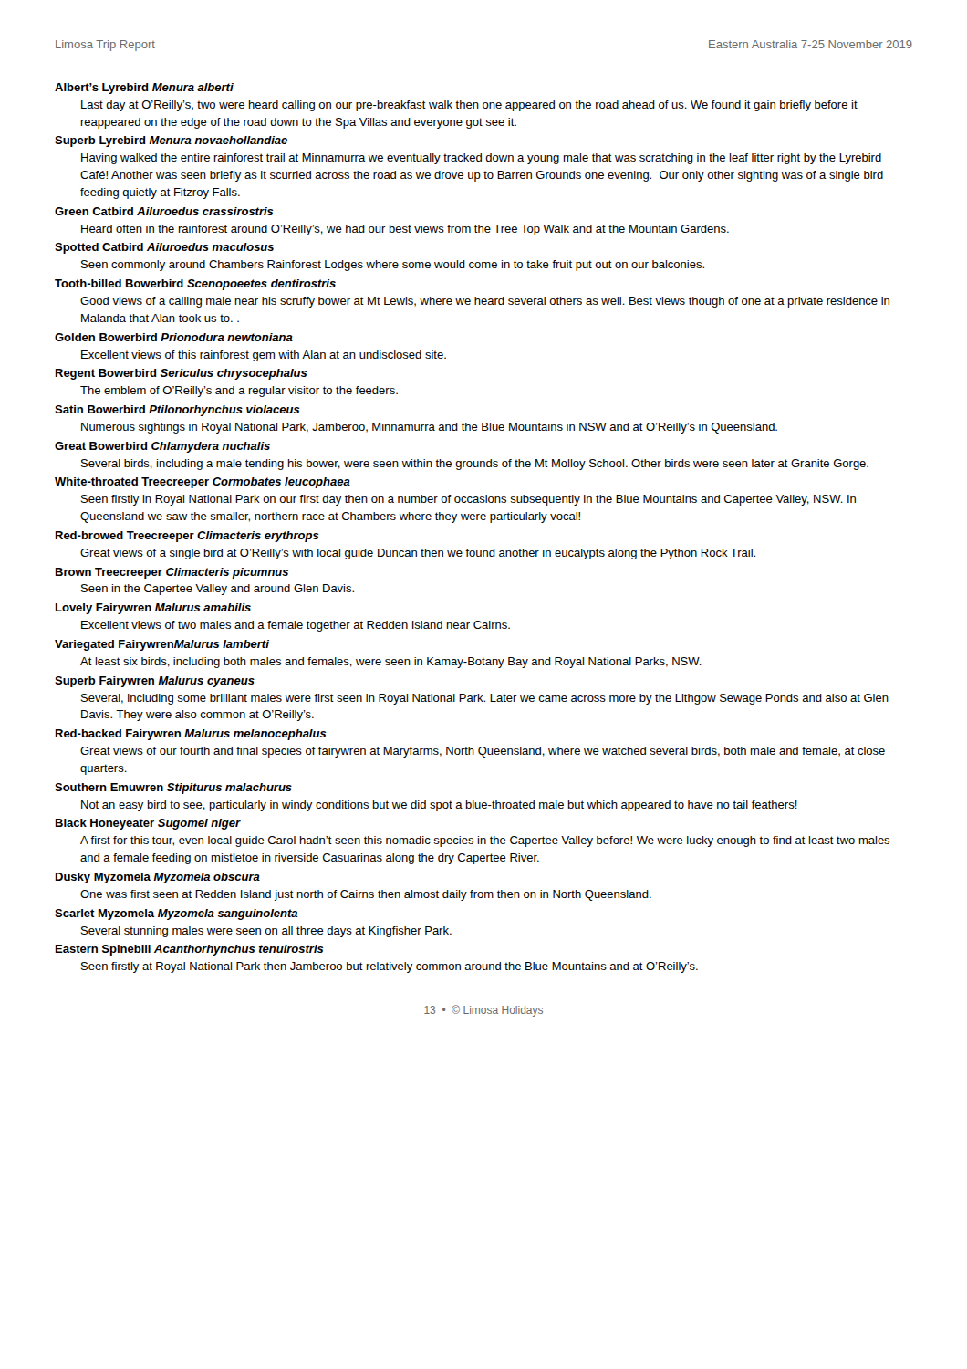Limosa Trip Report Eastern Australia 7-25 November 2019
Albert’s Lyrebird Menura alberti
Last day at O’Reilly’s, two were heard calling on our pre-breakfast walk then one appeared on the road ahead of us. We found it gain briefly before it reappeared on the edge of the road down to the Spa Villas and everyone got see it.
Superb Lyrebird Menura novaehollandiae
Having walked the entire rainforest trail at Minnamurra we eventually tracked down a young male that was scratching in the leaf litter right by the Lyrebird Café! Another was seen briefly as it scurried across the road as we drove up to Barren Grounds one evening. Our only other sighting was of a single bird feeding quietly at Fitzroy Falls.
Green Catbird Ailuroedus crassirostris
Heard often in the rainforest around O’Reilly’s, we had our best views from the Tree Top Walk and at the Mountain Gardens.
Spotted Catbird Ailuroedus maculosus
Seen commonly around Chambers Rainforest Lodges where some would come in to take fruit put out on our balconies.
Tooth-billed Bowerbird Scenopoeetes dentirostris
Good views of a calling male near his scruffy bower at Mt Lewis, where we heard several others as well. Best views though of one at a private residence in Malanda that Alan took us to. .
Golden Bowerbird Prionodura newtoniana
Excellent views of this rainforest gem with Alan at an undisclosed site.
Regent Bowerbird Sericulus chrysocephalus
The emblem of O’Reilly’s and a regular visitor to the feeders.
Satin Bowerbird Ptilonorhynchus violaceus
Numerous sightings in Royal National Park, Jamberoo, Minnamurra and the Blue Mountains in NSW and at O’Reilly’s in Queensland.
Great Bowerbird Chlamydera nuchalis
Several birds, including a male tending his bower, were seen within the grounds of the Mt Molloy School. Other birds were seen later at Granite Gorge.
White-throated Treecreeper Cormobates leucophaea
Seen firstly in Royal National Park on our first day then on a number of occasions subsequently in the Blue Mountains and Capertee Valley, NSW. In Queensland we saw the smaller, northern race at Chambers where they were particularly vocal!
Red-browed Treecreeper Climacteris erythrops
Great views of a single bird at O’Reilly’s with local guide Duncan then we found another in eucalypts along the Python Rock Trail.
Brown Treecreeper Climacteris picumnus
Seen in the Capertee Valley and around Glen Davis.
Lovely Fairywren Malurus amabilis
Excellent views of two males and a female together at Redden Island near Cairns.
Variegated FairywrenMalurus lamberti
At least six birds, including both males and females, were seen in Kamay-Botany Bay and Royal National Parks, NSW.
Superb Fairywren Malurus cyaneus
Several, including some brilliant males were first seen in Royal National Park. Later we came across more by the Lithgow Sewage Ponds and also at Glen Davis. They were also common at O’Reilly’s.
Red-backed Fairywren Malurus melanocephalus
Great views of our fourth and final species of fairywren at Maryfarms, North Queensland, where we watched several birds, both male and female, at close quarters.
Southern Emuwren Stipiturus malachurus
Not an easy bird to see, particularly in windy conditions but we did spot a blue-throated male but which appeared to have no tail feathers!
Black Honeyeater Sugomel niger
A first for this tour, even local guide Carol hadn’t seen this nomadic species in the Capertee Valley before! We were lucky enough to find at least two males and a female feeding on mistletoe in riverside Casuarinas along the dry Capertee River.
Dusky Myzomela Myzomela obscura
One was first seen at Redden Island just north of Cairns then almost daily from then on in North Queensland.
Scarlet Myzomela Myzomela sanguinolenta
Several stunning males were seen on all three days at Kingfisher Park.
Eastern Spinebill Acanthorhynchus tenuirostris
Seen firstly at Royal National Park then Jamberoo but relatively common around the Blue Mountains and at O’Reilly’s.
13 • © Limosa Holidays